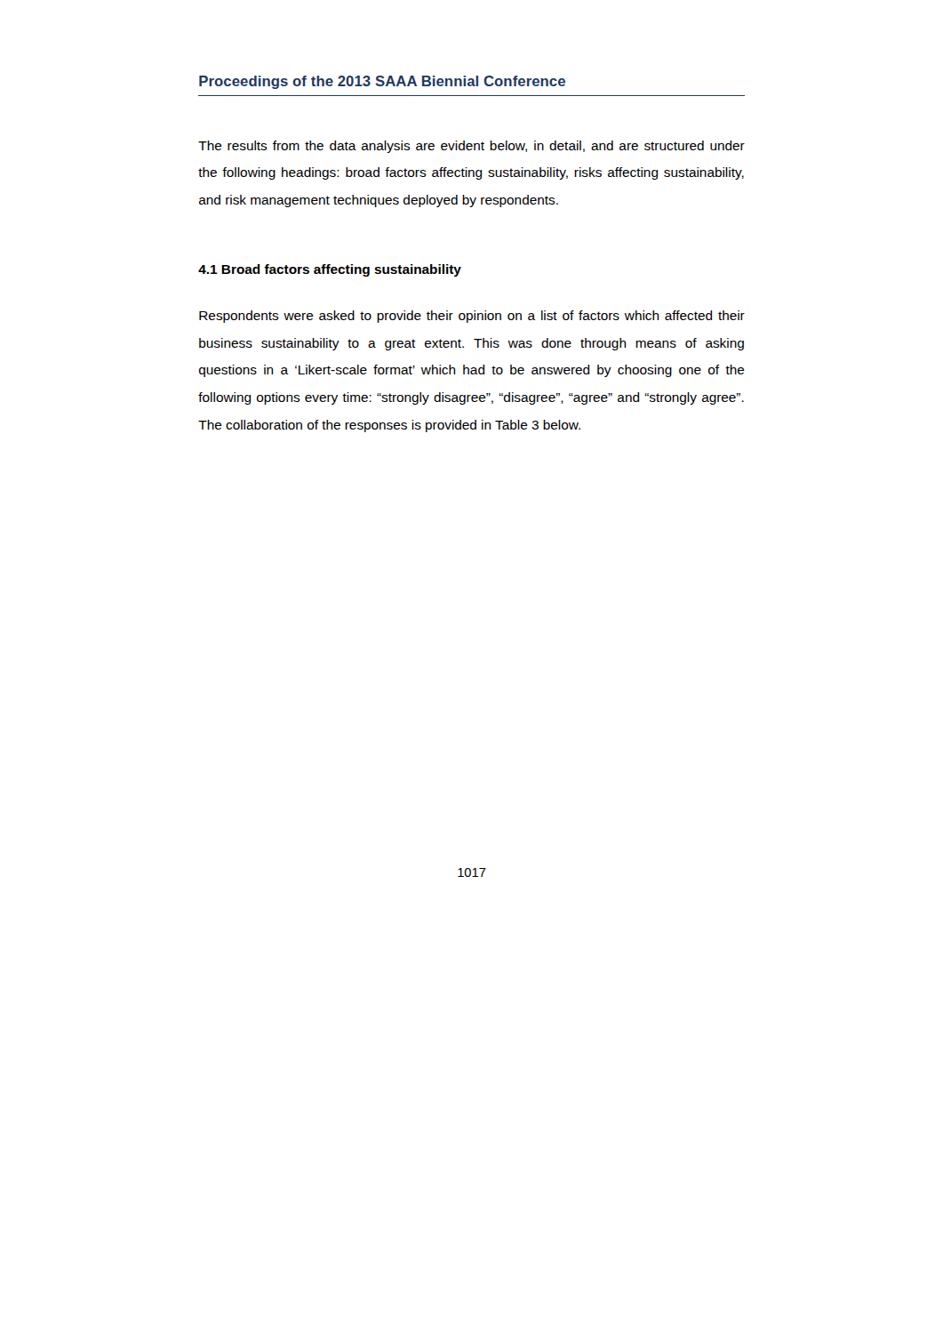Proceedings of the 2013 SAAA Biennial Conference
The results from the data analysis are evident below, in detail, and are structured under the following headings: broad factors affecting sustainability, risks affecting sustainability, and risk management techniques deployed by respondents.
4.1 Broad factors affecting sustainability
Respondents were asked to provide their opinion on a list of factors which affected their business sustainability to a great extent. This was done through means of asking questions in a ‘Likert-scale format’ which had to be answered by choosing one of the following options every time: “strongly disagree”, “disagree”, “agree” and “strongly agree”. The collaboration of the responses is provided in Table 3 below.
1017